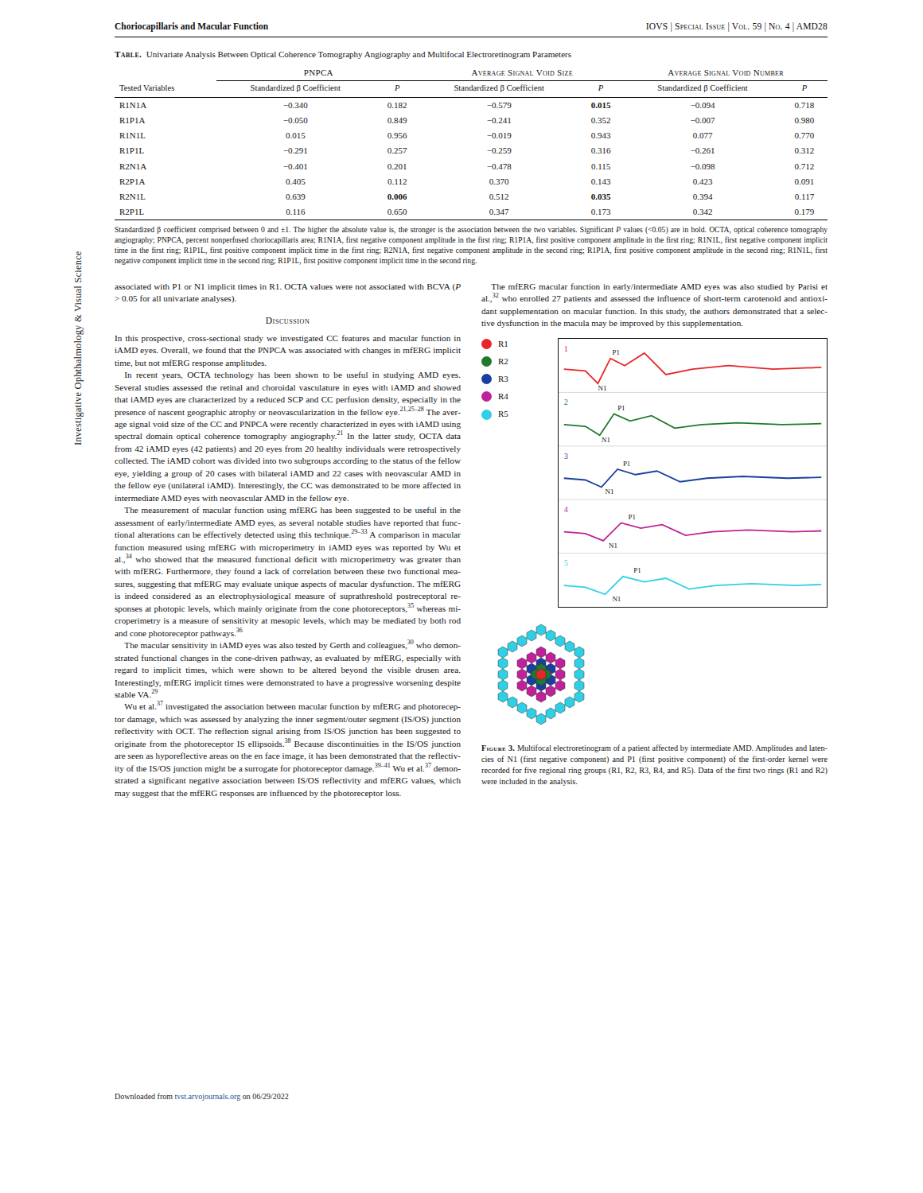Investigative Ophthalmology & Visual Science
Choriocapillaris and Macular Function
IOVS | Special Issue | Vol. 59 | No. 4 | AMD28
Table. Univariate Analysis Between Optical Coherence Tomography Angiography and Multifocal Electroretinogram Parameters
| | PNPCA | Average Signal Void Size | Average Signal Void Number |
| --- | --- | --- | --- |
| Tested Variables | Standardized β Coefficient | P | Standardized β Coefficient | P | Standardized β Coefficient | P |
| R1N1A | −0.340 | 0.182 | −0.579 | 0.015 | −0.094 | 0.718 |
| R1P1A | −0.050 | 0.849 | −0.241 | 0.352 | −0.007 | 0.980 |
| R1N1L | 0.015 | 0.956 | −0.019 | 0.943 | 0.077 | 0.770 |
| R1P1L | −0.291 | 0.257 | −0.259 | 0.316 | −0.261 | 0.312 |
| R2N1A | −0.401 | 0.201 | −0.478 | 0.115 | −0.098 | 0.712 |
| R2P1A | 0.405 | 0.112 | 0.370 | 0.143 | 0.423 | 0.091 |
| R2N1L | 0.639 | 0.006 | 0.512 | 0.035 | 0.394 | 0.117 |
| R2P1L | 0.116 | 0.650 | 0.347 | 0.173 | 0.342 | 0.179 |
Standardized β coefficient comprised between 0 and ±1. The higher the absolute value is, the stronger is the association between the two variables. Significant P values (<0.05) are in bold. OCTA, optical coherence tomography angiography; PNPCA, percent nonperfused choriocapillaris area; R1N1A, first negative component amplitude in the first ring; R1P1A, first positive component amplitude in the first ring; R1N1L, first negative component implicit time in the first ring; R1P1L, first positive component implicit time in the first ring; R2N1A, first negative component amplitude in the second ring; R1P1A, first positive component amplitude in the second ring; R1N1L, first negative component implicit time in the second ring; R1P1L, first positive component implicit time in the second ring.
associated with P1 or N1 implicit times in R1. OCTA values were not associated with BCVA (P > 0.05 for all univariate analyses).
Discussion
In this prospective, cross-sectional study we investigated CC features and macular function in iAMD eyes. Overall, we found that the PNPCA was associated with changes in mfERG implicit time, but not mfERG response amplitudes.
In recent years, OCTA technology has been shown to be useful in studying AMD eyes. Several studies assessed the retinal and choroidal vasculature in eyes with iAMD and showed that iAMD eyes are characterized by a reduced SCP and CC perfusion density, especially in the presence of nascent geographic atrophy or neovascularization in the fellow eye.21,25–28 The average signal void size of the CC and PNPCA were recently characterized in eyes with iAMD using spectral domain optical coherence tomography angiography.21 In the latter study, OCTA data from 42 iAMD eyes (42 patients) and 20 eyes from 20 healthy individuals were retrospectively collected. The iAMD cohort was divided into two subgroups according to the status of the fellow eye, yielding a group of 20 cases with bilateral iAMD and 22 cases with neovascular AMD in the fellow eye (unilateral iAMD). Interestingly, the CC was demonstrated to be more affected in intermediate AMD eyes with neovascular AMD in the fellow eye.
The measurement of macular function using mfERG has been suggested to be useful in the assessment of early/intermediate AMD eyes, as several notable studies have reported that functional alterations can be effectively detected using this technique.29–33 A comparison in macular function measured using mfERG with microperimetry in iAMD eyes was reported by Wu et al.,34 who showed that the measured functional deficit with microperimetry was greater than with mfERG. Furthermore, they found a lack of correlation between these two functional measures, suggesting that mfERG may evaluate unique aspects of macular dysfunction. The mfERG is indeed considered as an electrophysiological measure of suprathreshold postreceptoral responses at photopic levels, which mainly originate from the cone photoreceptors,35 whereas microperimetry is a measure of sensitivity at mesopic levels, which may be mediated by both rod and cone photoreceptor pathways.36
The macular sensitivity in iAMD eyes was also tested by Gerth and colleagues,30 who demonstrated functional changes in the cone-driven pathway, as evaluated by mfERG, especially with regard to implicit times, which were shown to be altered beyond the visible drusen area. Interestingly, mfERG implicit times were demonstrated to have a progressive worsening despite stable VA.29
Wu et al.37 investigated the association between macular function by mfERG and photoreceptor damage, which was assessed by analyzing the inner segment/outer segment (IS/OS) junction reflectivity with OCT. The reflection signal arising from IS/OS junction has been suggested to originate from the photoreceptor IS ellipsoids.38 Because discontinuities in the IS/OS junction are seen as hyporeflective areas on the en face image, it has been demonstrated that the reflectivity of the IS/OS junction might be a surrogate for photoreceptor damage.39–41 Wu et al.37 demonstrated a significant negative association between IS/OS reflectivity and mfERG values, which may suggest that the mfERG responses are influenced by the photoreceptor loss.
The mfERG macular function in early/intermediate AMD eyes was also studied by Parisi et al.,32 who enrolled 27 patients and assessed the influence of short-term carotenoid and antioxidant supplementation on macular function. In this study, the authors demonstrated that a selective dysfunction in the macula may be improved by this supplementation.
R1
R2
R3
R4
R5
1 P1 N1 2 P1 N1 3 P1 N1 4 P1 N1 5 P1 N1
Figure 3. Multifocal electroretinogram of a patient affected by intermediate AMD. Amplitudes and latencies of N1 (first negative component) and P1 (first positive component) of the first-order kernel were recorded for five regional ring groups (R1, R2, R3, R4, and R5). Data of the first two rings (R1 and R2) were included in the analysis.
Downloaded from tvst.arvojournals.org on 06/29/2022